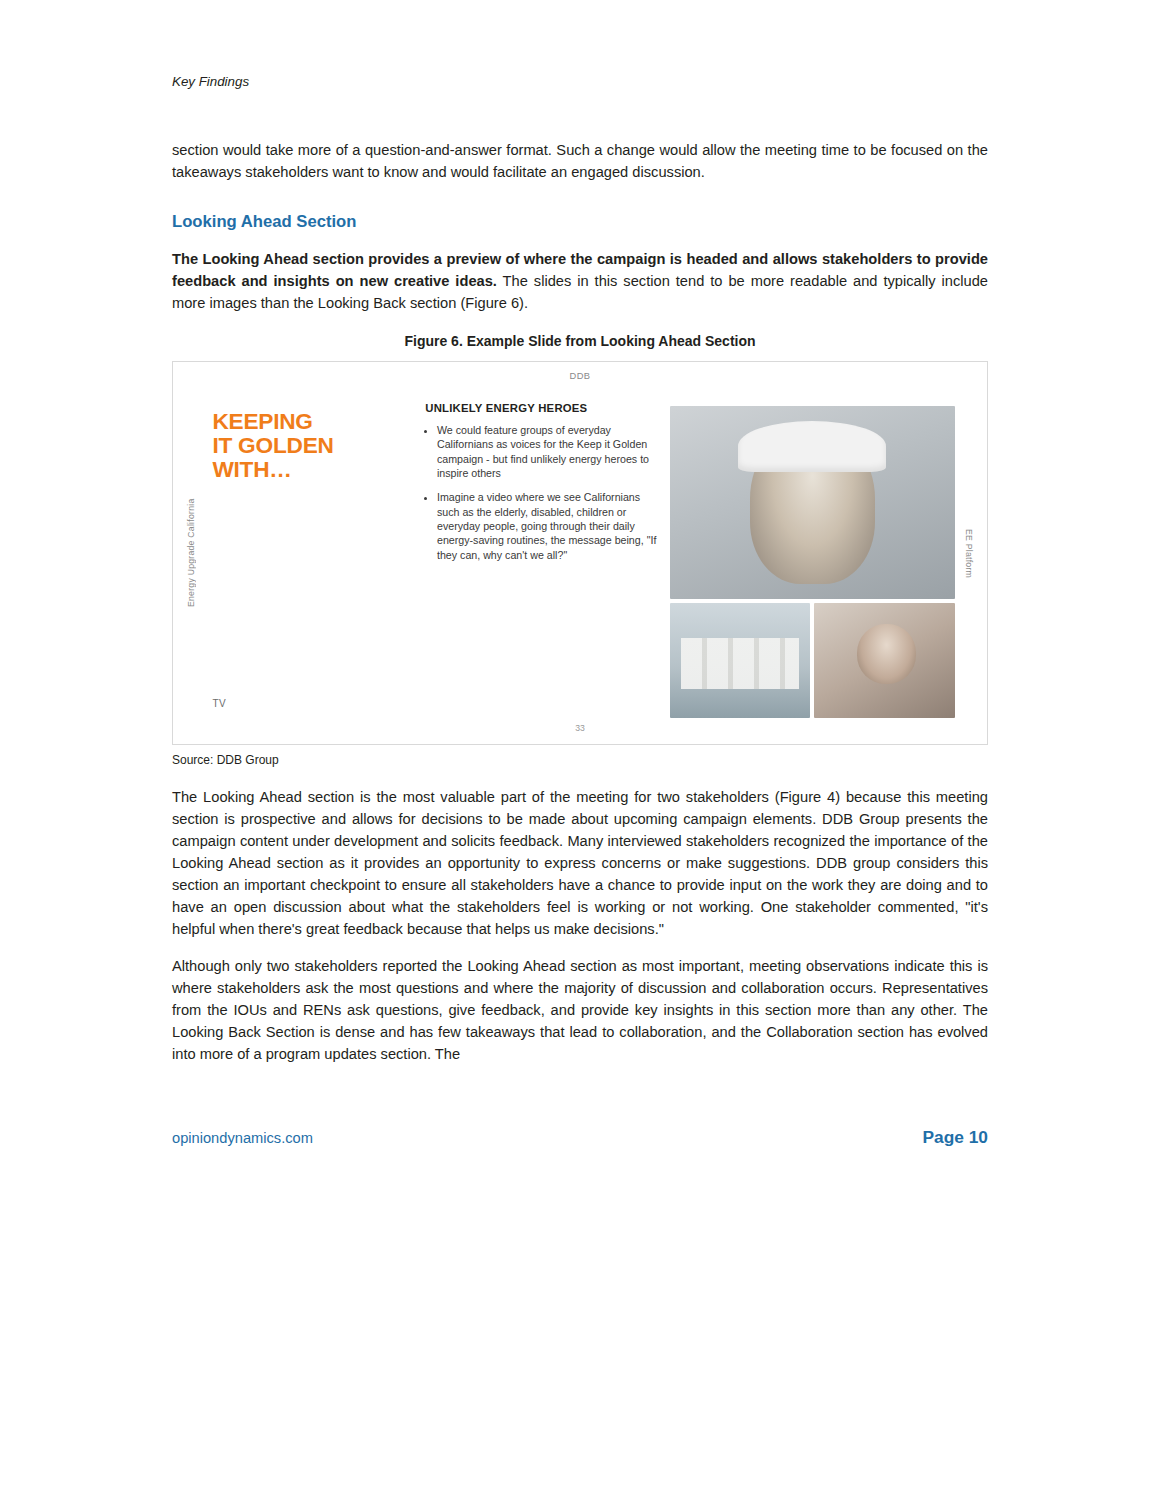Key Findings
section would take more of a question-and-answer format. Such a change would allow the meeting time to be focused on the takeaways stakeholders want to know and would facilitate an engaged discussion.
Looking Ahead Section
The Looking Ahead section provides a preview of where the campaign is headed and allows stakeholders to provide feedback and insights on new creative ideas. The slides in this section tend to be more readable and typically include more images than the Looking Back section (Figure 6).
Figure 6. Example Slide from Looking Ahead Section
DDB
Energy Upgrade California
KEEPING
IT GOLDEN
WITH…
TV
UNLIKELY ENERGY HEROES
We could feature groups of everyday Californians as voices for the Keep it Golden campaign - but find unlikely energy heroes to inspire others
Imagine a video where we see Californians such as the elderly, disabled, children or everyday people, going through their daily energy-saving routines, the message being, "If they can, why can't we all?"
EE Platform
33
Source: DDB Group
The Looking Ahead section is the most valuable part of the meeting for two stakeholders (Figure 4) because this meeting section is prospective and allows for decisions to be made about upcoming campaign elements. DDB Group presents the campaign content under development and solicits feedback. Many interviewed stakeholders recognized the importance of the Looking Ahead section as it provides an opportunity to express concerns or make suggestions. DDB group considers this section an important checkpoint to ensure all stakeholders have a chance to provide input on the work they are doing and to have an open discussion about what the stakeholders feel is working or not working. One stakeholder commented, "it's helpful when there's great feedback because that helps us make decisions."
Although only two stakeholders reported the Looking Ahead section as most important, meeting observations indicate this is where stakeholders ask the most questions and where the majority of discussion and collaboration occurs. Representatives from the IOUs and RENs ask questions, give feedback, and provide key insights in this section more than any other. The Looking Back Section is dense and has few takeaways that lead to collaboration, and the Collaboration section has evolved into more of a program updates section. The
opiniondynamics.com Page 10